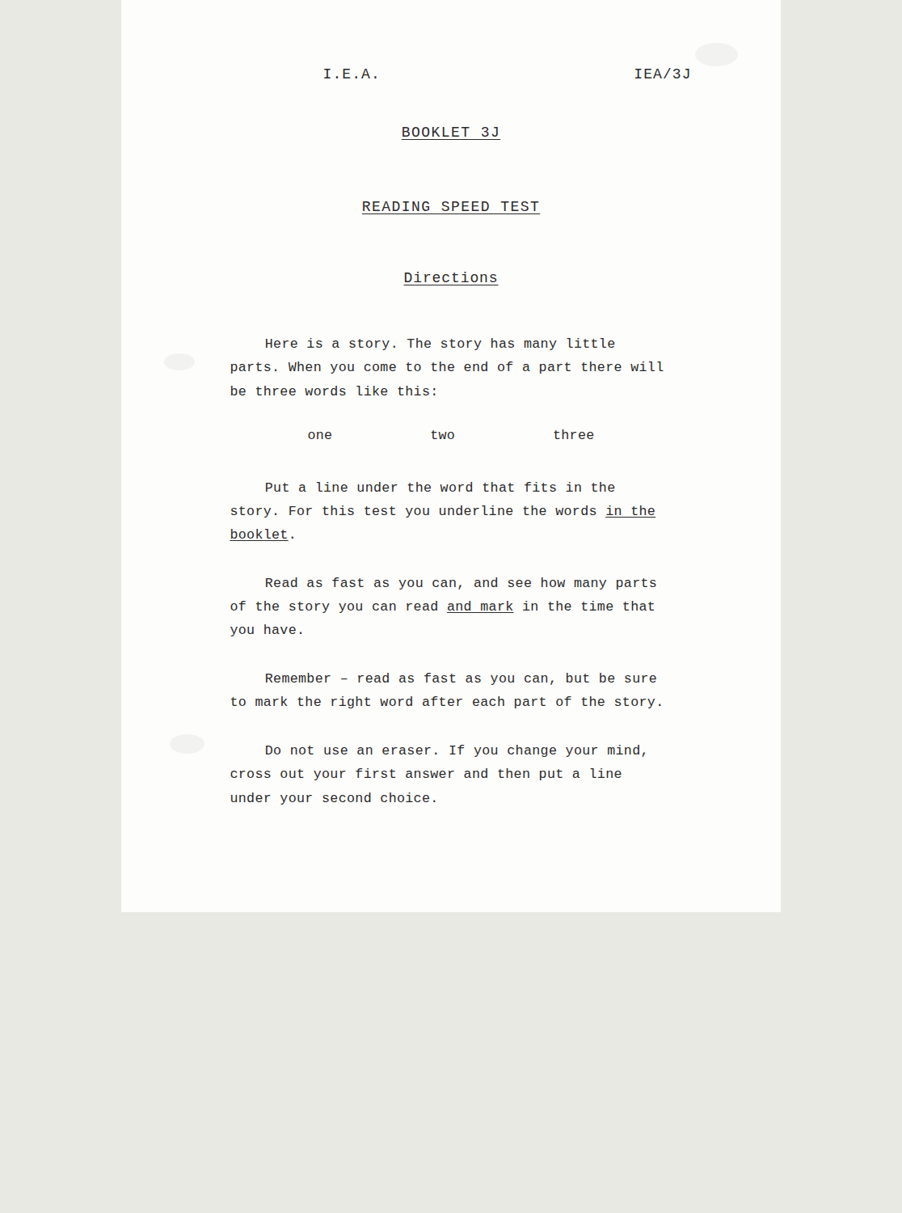I.E.A. IEA/3J
BOOKLET 3J
READING SPEED TEST
Directions
Here is a story. The story has many little parts. When you come to the end of a part there will be three words like this:
one two three
Put a line under the word that fits in the story. For this test you underline the words in the booklet.
Read as fast as you can, and see how many parts of the story you can read and mark in the time that you have.
Remember – read as fast as you can, but be sure to mark the right word after each part of the story.
Do not use an eraser. If you change your mind, cross out your first answer and then put a line under your second choice.